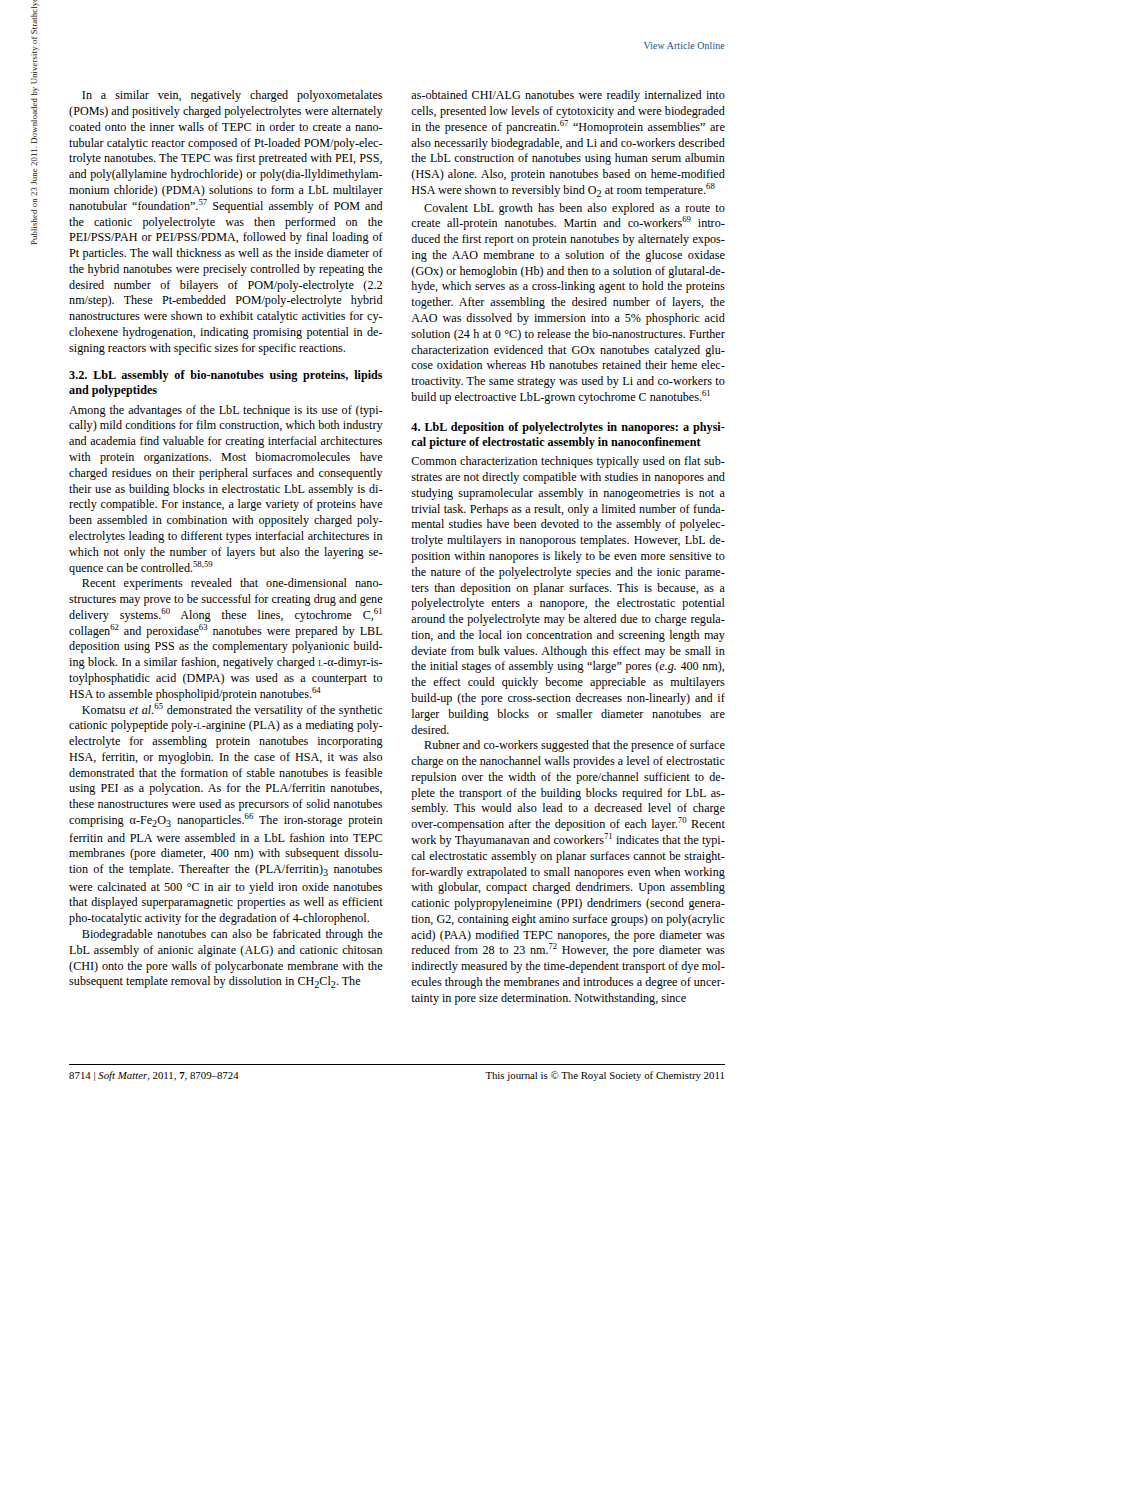View Article Online
Published on 23 June 2011. Downloaded by University of Strathclyde on 30/10/2013 09:27:18.
In a similar vein, negatively charged polyoxometalates (POMs) and positively charged polyelectrolytes were alternately coated onto the inner walls of TEPC in order to create a nano-tubular catalytic reactor composed of Pt-loaded POM/poly-electrolyte nanotubes. The TEPC was first pretreated with PEI, PSS, and poly(allylamine hydrochloride) or poly(dia-llyldimethylammonium chloride) (PDMA) solutions to form a LbL multilayer nanotubular “foundation”.57 Sequential assembly of POM and the cationic polyelectrolyte was then performed on the PEI/PSS/PAH or PEI/PSS/PDMA, followed by final loading of Pt particles. The wall thickness as well as the inside diameter of the hybrid nanotubes were precisely controlled by repeating the desired number of bilayers of POM/poly-electrolyte (2.2 nm/step). These Pt-embedded POM/poly-electrolyte hybrid nanostructures were shown to exhibit catalytic activities for cyclohexene hydrogenation, indicating promising potential in designing reactors with specific sizes for specific reactions.
3.2. LbL assembly of bio-nanotubes using proteins, lipids and polypeptides
Among the advantages of the LbL technique is its use of (typi-cally) mild conditions for film construction, which both industry and academia find valuable for creating interfacial architectures with protein organizations. Most biomacromolecules have charged residues on their peripheral surfaces and consequently their use as building blocks in electrostatic LbL assembly is directly compatible. For instance, a large variety of proteins have been assembled in combination with oppositely charged poly-electrolytes leading to different types interfacial architectures in which not only the number of layers but also the layering sequence can be controlled.58,59
Recent experiments revealed that one-dimensional nano-structures may prove to be successful for creating drug and gene delivery systems.60 Along these lines, cytochrome C,61 collagen62 and peroxidase63 nanotubes were prepared by LBL deposition using PSS as the complementary polyanionic building block. In a similar fashion, negatively charged l-α-dimyr-istoylphosphatidic acid (DMPA) was used as a counterpart to HSA to assemble phospholipid/protein nanotubes.64
Komatsu et al.65 demonstrated the versatility of the synthetic cationic polypeptide poly-l-arginine (PLA) as a mediating polyelectrolyte for assembling protein nanotubes incorporating HSA, ferritin, or myoglobin. In the case of HSA, it was also demonstrated that the formation of stable nanotubes is feasible using PEI as a polycation. As for the PLA/ferritin nanotubes, these nanostructures were used as precursors of solid nanotubes comprising α-Fe2O3 nanoparticles.66 The iron-storage protein ferritin and PLA were assembled in a LbL fashion into TEPC membranes (pore diameter, 400 nm) with subsequent dissolution of the template. Thereafter the (PLA/ferritin)3 nanotubes were calcinated at 500 °C in air to yield iron oxide nanotubes that displayed superparamagnetic properties as well as efficient pho-tocatalytic activity for the degradation of 4-chlorophenol.
Biodegradable nanotubes can also be fabricated through the LbL assembly of anionic alginate (ALG) and cationic chitosan (CHI) onto the pore walls of polycarbonate membrane with the subsequent template removal by dissolution in CH2Cl2. The
as-obtained CHI/ALG nanotubes were readily internalized into cells, presented low levels of cytotoxicity and were biodegraded in the presence of pancreatin.67 “Homoprotein assemblies” are also necessarily biodegradable, and Li and co-workers described the LbL construction of nanotubes using human serum albumin (HSA) alone. Also, protein nanotubes based on heme-modified HSA were shown to reversibly bind O2 at room temperature.68
Covalent LbL growth has been also explored as a route to create all-protein nanotubes. Martin and co-workers69 intro-duced the first report on protein nanotubes by alternately exposing the AAO membrane to a solution of the glucose oxidase (GOx) or hemoglobin (Hb) and then to a solution of glutaral-dehyde, which serves as a cross-linking agent to hold the proteins together. After assembling the desired number of layers, the AAO was dissolved by immersion into a 5% phosphoric acid solution (24 h at 0 °C) to release the bio-nanostructures. Further characterization evidenced that GOx nanotubes catalyzed glucose oxidation whereas Hb nanotubes retained their heme electroactivity. The same strategy was used by Li and co-workers to build up electroactive LbL-grown cytochrome C nanotubes.61
4. LbL deposition of polyelectrolytes in nanopores: a physical picture of electrostatic assembly in nanoconfinement
Common characterization techniques typically used on flat substrates are not directly compatible with studies in nanopores and studying supramolecular assembly in nanogeometries is not a trivial task. Perhaps as a result, only a limited number of fundamental studies have been devoted to the assembly of polyelectrolyte multilayers in nanoporous templates. However, LbL deposition within nanopores is likely to be even more sensitive to the nature of the polyelectrolyte species and the ionic parameters than deposition on planar surfaces. This is because, as a polyelectrolyte enters a nanopore, the electrostatic potential around the polyelectrolyte may be altered due to charge regula-tion, and the local ion concentration and screening length may deviate from bulk values. Although this effect may be small in the initial stages of assembly using “large” pores (e.g. 400 nm), the effect could quickly become appreciable as multilayers build-up (the pore cross-section decreases non-linearly) and if larger building blocks or smaller diameter nanotubes are desired.
Rubner and co-workers suggested that the presence of surface charge on the nanochannel walls provides a level of electrostatic repulsion over the width of the pore/channel sufficient to deplete the transport of the building blocks required for LbL assembly. This would also lead to a decreased level of charge over-compensation after the deposition of each layer.70 Recent work by Thayumanavan and coworkers71 indicates that the typical electrostatic assembly on planar surfaces cannot be straightfor-wardly extrapolated to small nanopores even when working with globular, compact charged dendrimers. Upon assembling cationic polypropyleneimine (PPI) dendrimers (second genera-tion, G2, containing eight amino surface groups) on poly(acrylic acid) (PAA) modified TEPC nanopores, the pore diameter was reduced from 28 to 23 nm.72 However, the pore diameter was indirectly measured by the time-dependent transport of dye molecules through the membranes and introduces a degree of uncertainty in pore size determination. Notwithstanding, since
8714 | Soft Matter, 2011, 7, 8709–8724
This journal is © The Royal Society of Chemistry 2011